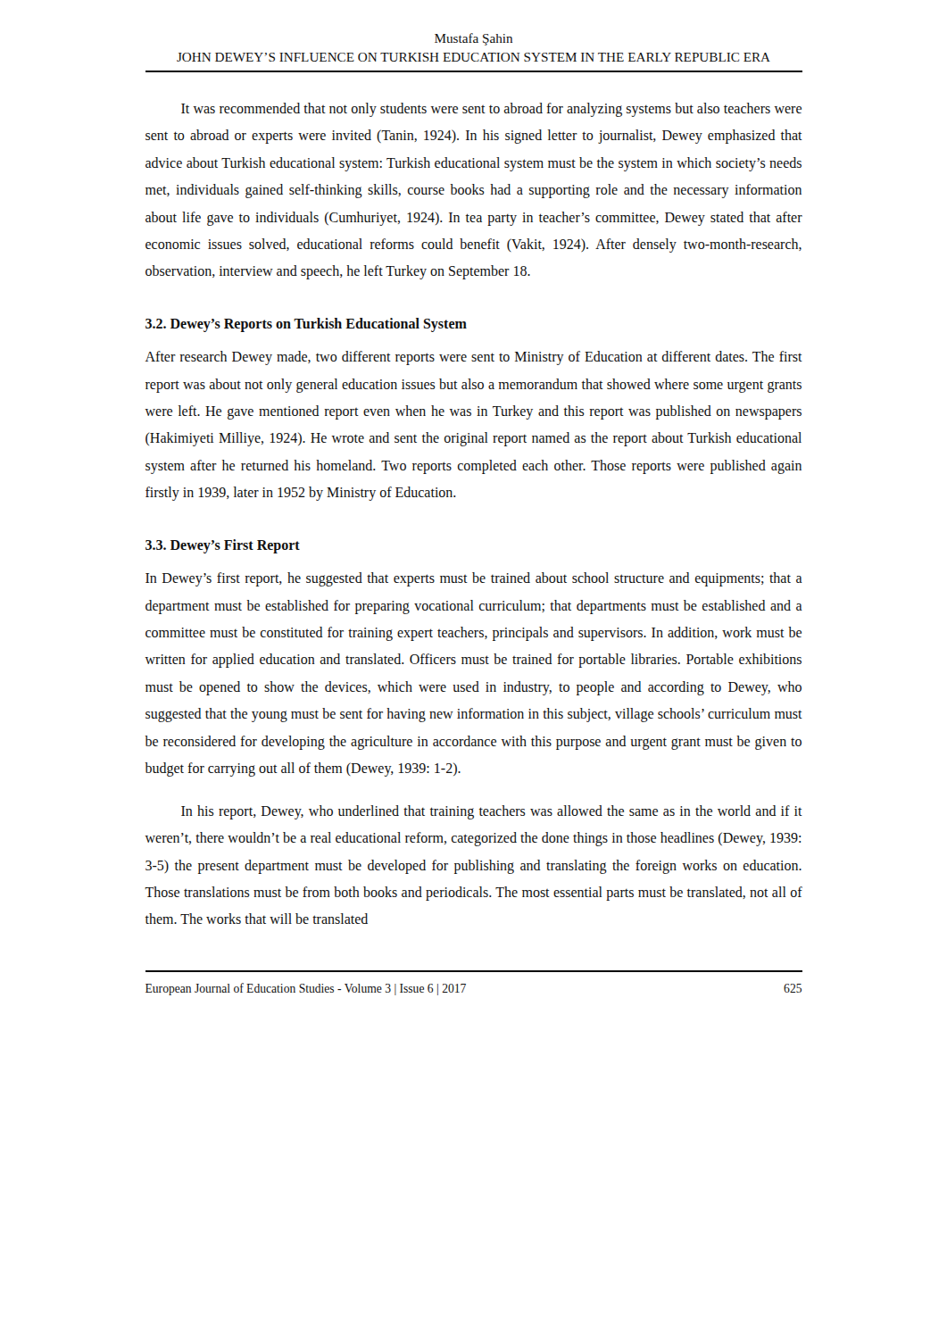Mustafa Şahin
John Dewey’s Influence on Turkish Education System in the Early Republic Era
It was recommended that not only students were sent to abroad for analyzing systems but also teachers were sent to abroad or experts were invited (Tanin, 1924). In his signed letter to journalist, Dewey emphasized that advice about Turkish educational system: Turkish educational system must be the system in which society’s needs met, individuals gained self-thinking skills, course books had a supporting role and the necessary information about life gave to individuals (Cumhuriyet, 1924). In tea party in teacher’s committee, Dewey stated that after economic issues solved, educational reforms could benefit (Vakit, 1924). After densely two-month-research, observation, interview and speech, he left Turkey on September 18.
3.2. Dewey’s Reports on Turkish Educational System
After research Dewey made, two different reports were sent to Ministry of Education at different dates. The first report was about not only general education issues but also a memorandum that showed where some urgent grants were left. He gave mentioned report even when he was in Turkey and this report was published on newspapers (Hakimiyeti Milliye, 1924). He wrote and sent the original report named as the report about Turkish educational system after he returned his homeland. Two reports completed each other. Those reports were published again firstly in 1939, later in 1952 by Ministry of Education.
3.3. Dewey’s First Report
In Dewey’s first report, he suggested that experts must be trained about school structure and equipments; that a department must be established for preparing vocational curriculum; that departments must be established and a committee must be constituted for training expert teachers, principals and supervisors. In addition, work must be written for applied education and translated. Officers must be trained for portable libraries. Portable exhibitions must be opened to show the devices, which were used in industry, to people and according to Dewey, who suggested that the young must be sent for having new information in this subject, village schools’ curriculum must be reconsidered for developing the agriculture in accordance with this purpose and urgent grant must be given to budget for carrying out all of them (Dewey, 1939: 1-2).
In his report, Dewey, who underlined that training teachers was allowed the same as in the world and if it weren’t, there wouldn’t be a real educational reform, categorized the done things in those headlines (Dewey, 1939: 3-5) the present department must be developed for publishing and translating the foreign works on education. Those translations must be from both books and periodicals. The most essential parts must be translated, not all of them. The works that will be translated
European Journal of Education Studies - Volume 3 | Issue 6 | 2017 625